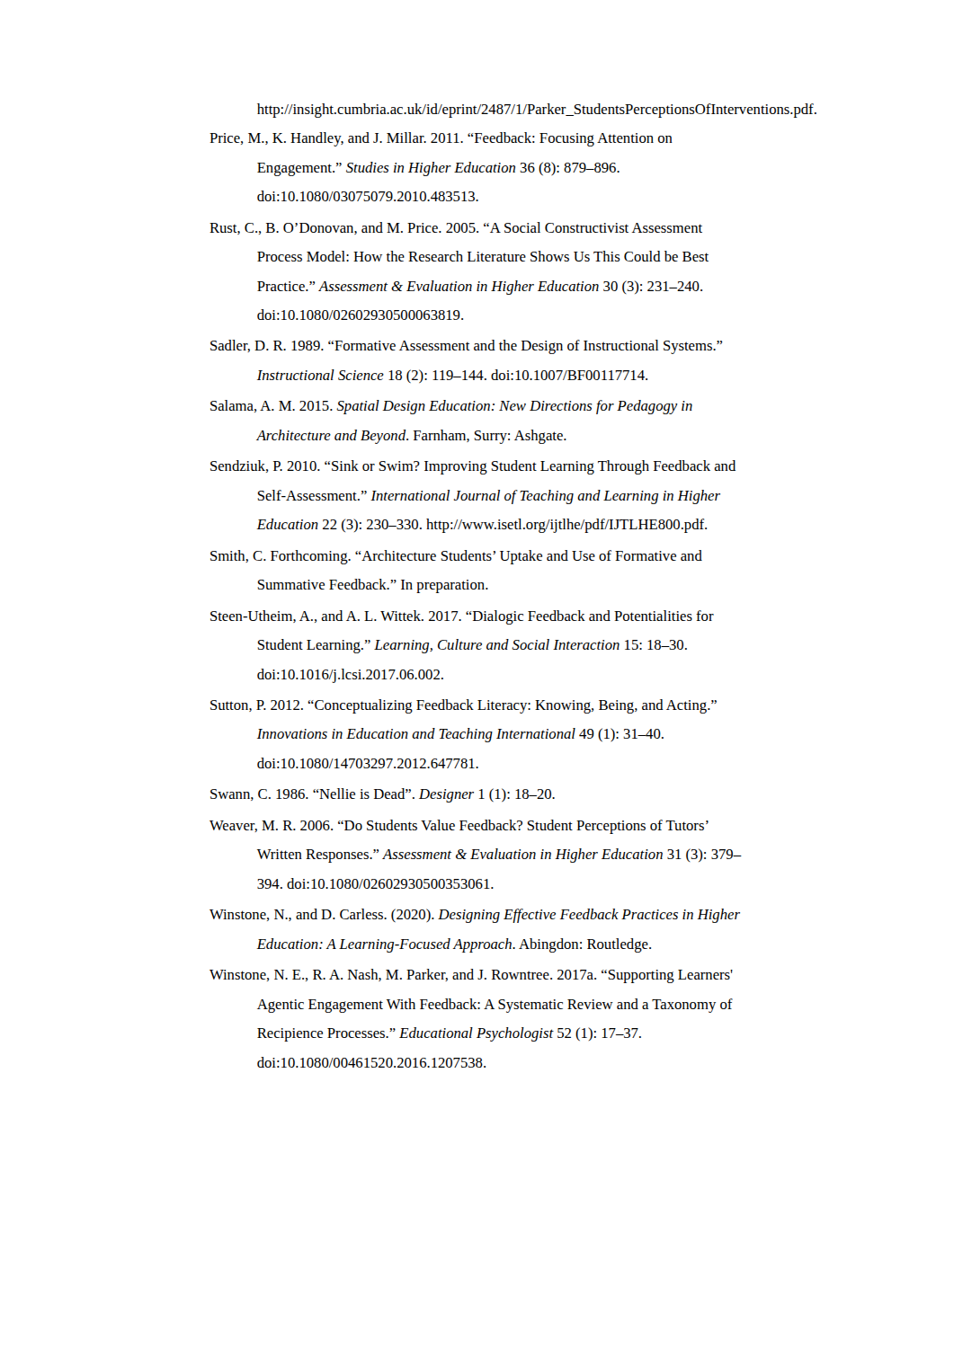http://insight.cumbria.ac.uk/id/eprint/2487/1/Parker_StudentsPerceptionsOfInterventions.pdf.
Price, M., K. Handley, and J. Millar. 2011. “Feedback: Focusing Attention on Engagement.” Studies in Higher Education 36 (8): 879–896. doi:10.1080/03075079.2010.483513.
Rust, C., B. O’Donovan, and M. Price. 2005. “A Social Constructivist Assessment Process Model: How the Research Literature Shows Us This Could be Best Practice.” Assessment & Evaluation in Higher Education 30 (3): 231–240. doi:10.1080/02602930500063819.
Sadler, D. R. 1989. “Formative Assessment and the Design of Instructional Systems.” Instructional Science 18 (2): 119–144. doi:10.1007/BF00117714.
Salama, A. M. 2015. Spatial Design Education: New Directions for Pedagogy in Architecture and Beyond. Farnham, Surry: Ashgate.
Sendziuk, P. 2010. “Sink or Swim? Improving Student Learning Through Feedback and Self-Assessment.” International Journal of Teaching and Learning in Higher Education 22 (3): 230–330. http://www.isetl.org/ijtlhe/pdf/IJTLHE800.pdf.
Smith, C. Forthcoming. “Architecture Students’ Uptake and Use of Formative and Summative Feedback.” In preparation.
Steen-Utheim, A., and A. L. Wittek. 2017. “Dialogic Feedback and Potentialities for Student Learning.” Learning, Culture and Social Interaction 15: 18–30. doi:10.1016/j.lcsi.2017.06.002.
Sutton, P. 2012. “Conceptualizing Feedback Literacy: Knowing, Being, and Acting.” Innovations in Education and Teaching International 49 (1): 31–40. doi:10.1080/14703297.2012.647781.
Swann, C. 1986. “Nellie is Dead”. Designer 1 (1): 18–20.
Weaver, M. R. 2006. “Do Students Value Feedback? Student Perceptions of Tutors’ Written Responses.” Assessment & Evaluation in Higher Education 31 (3): 379–394. doi:10.1080/02602930500353061.
Winstone, N., and D. Carless. (2020). Designing Effective Feedback Practices in Higher Education: A Learning-Focused Approach. Abingdon: Routledge.
Winstone, N. E., R. A. Nash, M. Parker, and J. Rowntree. 2017a. “Supporting Learners' Agentic Engagement With Feedback: A Systematic Review and a Taxonomy of Recipience Processes.” Educational Psychologist 52 (1): 17–37. doi:10.1080/00461520.2016.1207538.